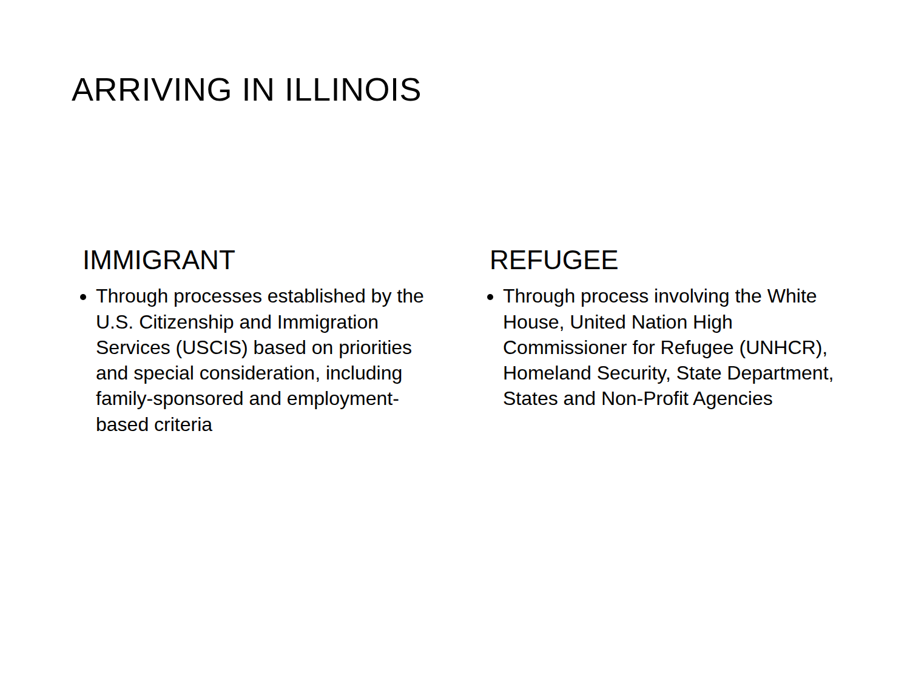ARRIVING IN ILLINOIS
IMMIGRANT
Through processes established by the U.S. Citizenship and Immigration Services (USCIS) based on priorities and special consideration, including family-sponsored and employment-based criteria
REFUGEE
Through process involving the White House, United Nation High Commissioner for Refugee (UNHCR), Homeland Security, State Department, States and Non-Profit Agencies